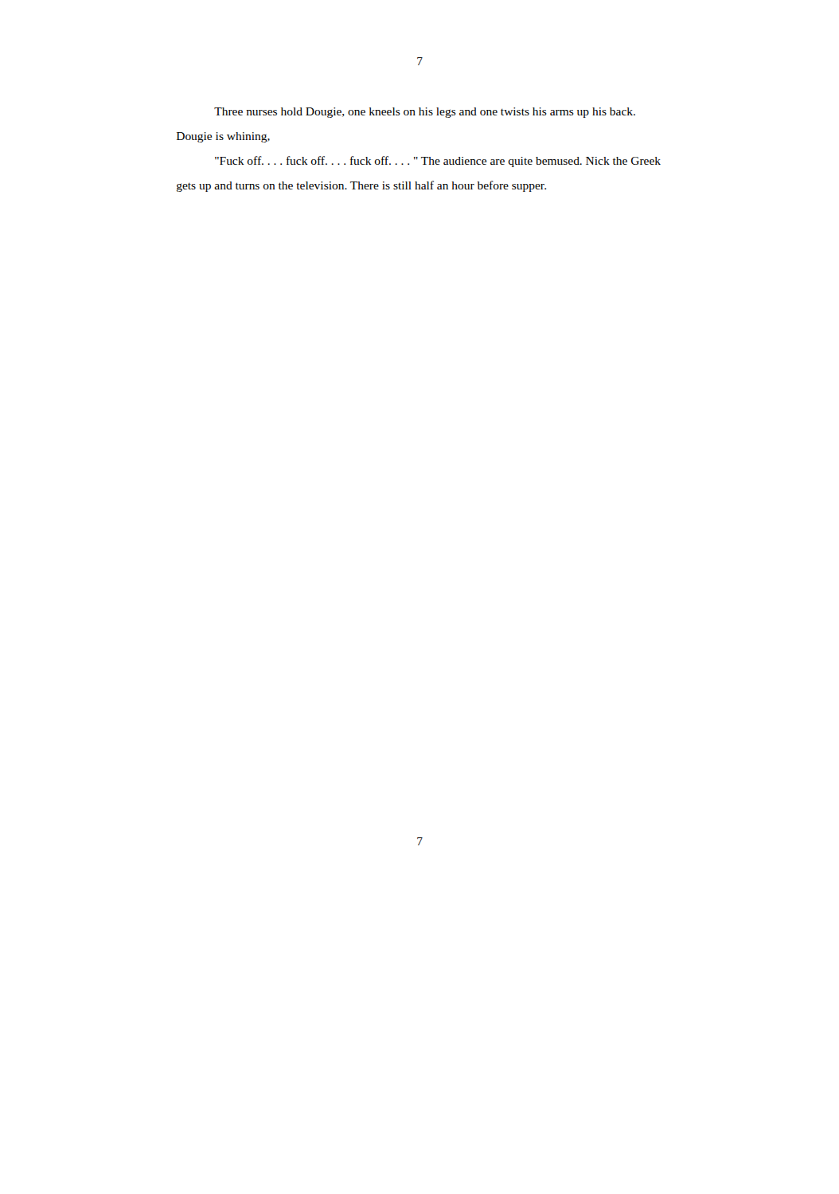7
Three nurses hold Dougie, one kneels on his legs and one twists his arms up his back. Dougie is whining,
"Fuck off. . . . fuck off. . . . fuck off. . . . " The audience are quite bemused. Nick the Greek gets up and turns on the television. There is still half an hour before supper.
7